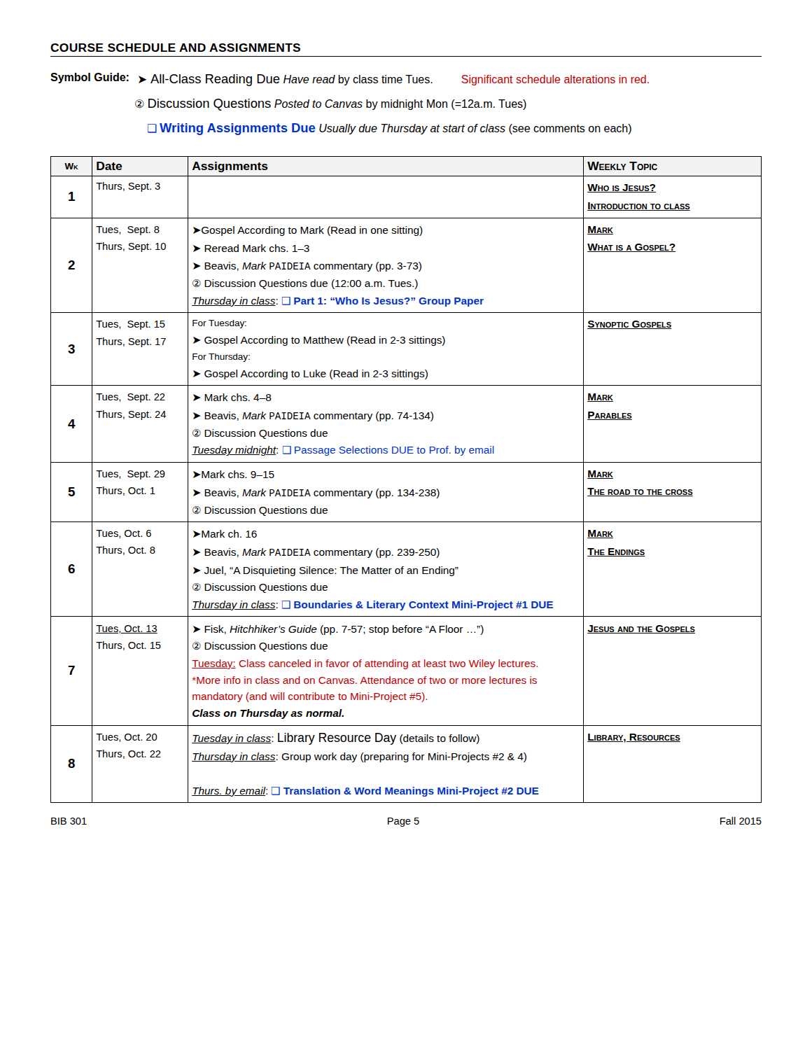COURSE SCHEDULE AND ASSIGNMENTS
Symbol Guide: ➤ All-Class Reading Due Have read by class time Tues. Significant schedule alterations in red.
② Discussion Questions Posted to Canvas by midnight Mon (=12a.m. Tues)
❑ Writing Assignments Due Usually due Thursday at start of class (see comments on each)
| Wk | Date | Assignments | Weekly Topic |
| --- | --- | --- | --- |
| 1 | Thurs, Sept. 3 | | Who is Jesus? Introduction to class |
| 2 | Tues, Sept. 8 Thurs, Sept. 10 | ➤ Gospel According to Mark (Read in one sitting) ➤ Reread Mark chs. 1–3 ➤ Beavis, Mark PAIDEIA commentary (pp. 3-73) ② Discussion Questions due (12:00 a.m. Tues.) Thursday in class : ❑ Part 1: “Who Is Jesus?” Group Paper | Mark What is a Gospel? |
| 3 | Tues, Sept. 15 Thurs, Sept. 17 | For Tuesday: ➤ Gospel According to Matthew (Read in 2-3 sittings) For Thursday: ➤ Gospel According to Luke (Read in 2-3 sittings) | Synoptic Gospels |
| 4 | Tues, Sept. 22 Thurs, Sept. 24 | ➤ Mark chs. 4–8 ➤ Beavis, Mark PAIDEIA commentary (pp. 74-134) ② Discussion Questions due Tuesday midnight : ❑ Passage Selections DUE to Prof. by email | Mark Parables |
| 5 | Tues, Sept. 29 Thurs, Oct. 1 | ➤ Mark chs. 9–15 ➤ Beavis, Mark PAIDEIA commentary (pp. 134-238) ② Discussion Questions due | Mark The road to the cross |
| 6 | Tues, Oct. 6 Thurs, Oct. 8 | ➤ Mark ch. 16 ➤ Beavis, Mark PAIDEIA commentary (pp. 239-250) ➤ Juel, “A Disquieting Silence: The Matter of an Ending” ② Discussion Questions due Thursday in class : ❑ Boundaries & Literary Context Mini-Project #1 DUE | Mark The Endings |
| 7 | Tues, Oct. 13 Thurs, Oct. 15 | ➤ Fisk, Hitchhiker’s Guide (pp. 7-57; stop before “A Floor …”) ② Discussion Questions due Tuesday: Class canceled in favor of attending at least two Wiley lectures. *More info in class and on Canvas. Attendance of two or more lectures is mandatory (and will contribute to Mini-Project #5). Class on Thursday as normal. | Jesus and the Gospels |
| 8 | Tues, Oct. 20 Thurs, Oct. 22 | Tuesday in class : Library Resource Day (details to follow) Thursday in class : Group work day (preparing for Mini-Projects #2 & 4) Thurs. by email : ❑ Translation & Word Meanings Mini-Project #2 DUE | Library, Resources |
BIB 301
Page 5
Fall 2015